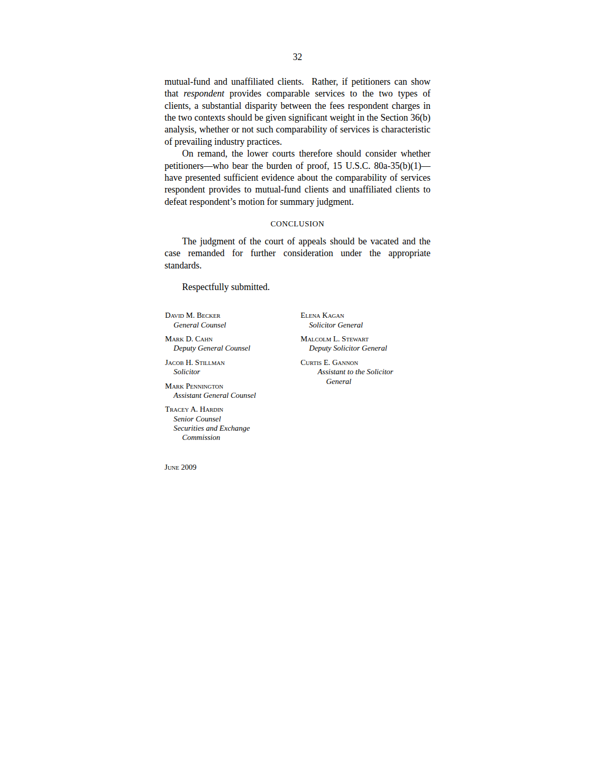32
mutual-fund and unaffiliated clients. Rather, if petitioners can show that respondent provides comparable services to the two types of clients, a substantial disparity between the fees respondent charges in the two contexts should be given significant weight in the Section 36(b) analysis, whether or not such comparability of services is characteristic of prevailing industry practices.
On remand, the lower courts therefore should consider whether petitioners—who bear the burden of proof, 15 U.S.C. 80a-35(b)(1)—have presented sufficient evidence about the comparability of services respondent provides to mutual-fund clients and unaffiliated clients to defeat respondent’s motion for summary judgment.
CONCLUSION
The judgment of the court of appeals should be vacated and the case remanded for further consideration under the appropriate standards.
Respectfully submitted.
| David M. Becker General Counsel Mark D. Cahn Deputy General Counsel Jacob H. Stillman Solicitor Mark Pennington Assistant General Counsel Tracey A. Hardin Senior Counsel Securities and Exchange Commission | Elena Kagan Solicitor General Malcolm L. Stewart Deputy Solicitor General Curtis E. Gannon Assistant to the Solicitor General |
June 2009